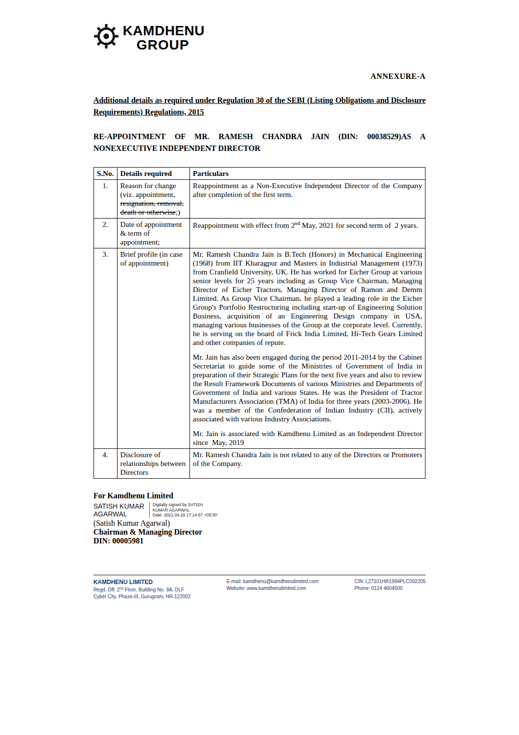KAMDHENU
GROUP
ANNEXURE-A
Additional details as required under Regulation 30 of the SEBI (Listing Obligations and Disclosure Requirements) Regulations, 2015
RE-APPOINTMENT OF MR. RAMESH CHANDRA JAIN (DIN: 00038529)AS A NONEXECUTIVE INDEPENDENT DIRECTOR
| S.No. | Details required | Particulars |
| --- | --- | --- |
| 1. | Reason for change (viz. appointment, resignation, removal, death or otherwise ;) | Reappointment as a Non-Executive Independent Director of the Company after completion of the first term. |
| 2. | Date of appointment & term of appointment; | Reappointment with effect from 2 nd May, 2021 for second term of 2 years. |
| 3. | Brief profile (in case of appointment) | Mr. Ramesh Chandra Jain is B.Tech (Honors) in Mechanical Engineering (1968) from IIT Kharagpur and Masters in Industrial Management (1973) from Cranfield University, UK. He has worked for Eicher Group at various senior levels for 25 years including as Group Vice Chairman, Managing Director of Eicher Tractors, Managing Director of Ramon and Demm Limited. As Group Vice Chairman, he played a leading role in the Eicher Group's Portfolio Restructuring including start-up of Engineering Solution Business, acquisition of an Engineering Design company in USA, managing various businesses of the Group at the corporate level. Currently, he is serving on the board of Frick India Limited, Hi-Tech Gears Limited and other companies of repute. Mr. Jain has also been engaged during the period 2011-2014 by the Cabinet Secretariat to guide some of the Ministries of Government of India in preparation of their Strategic Plans for the next five years and also to review the Result Framework Documents of various Ministries and Departments of Government of India and various States. He was the President of Tractor Manufacturers Association (TMA) of India for three years (2003-2006). He was a member of the Confederation of Indian Industry (CII), actively associated with various Industry Associations. Mr. Jain is associated with Kamdhenu Limited as an Independent Director since May, 2019 |
| 4. | Disclosure of relationships between Directors | Mr. Ramesh Chandra Jain is not related to any of the Directors or Promoters of the Company. |
For Kamdhenu Limited
SATISH KUMAR
AGARWAL
Digitally signed by SATISH
KUMAR AGARWAL
Date: 2021.04.29 17:14:57 +05'30'
(Satish Kumar Agarwal)
Chairman & Managing Director
DIN: 00005981
KAMDHENU LIMITED
Regd. Off. 2nd Floor, Building No. 9A, DLF
Cyber City, Phase-III, Gurugram, HR-122002
E-mail: kamdhenu@kamdhenulimited.com
Website: www.kamdhenulimited.com
CIN: L27101HR1994PLC092205
Phone: 0124 4604500